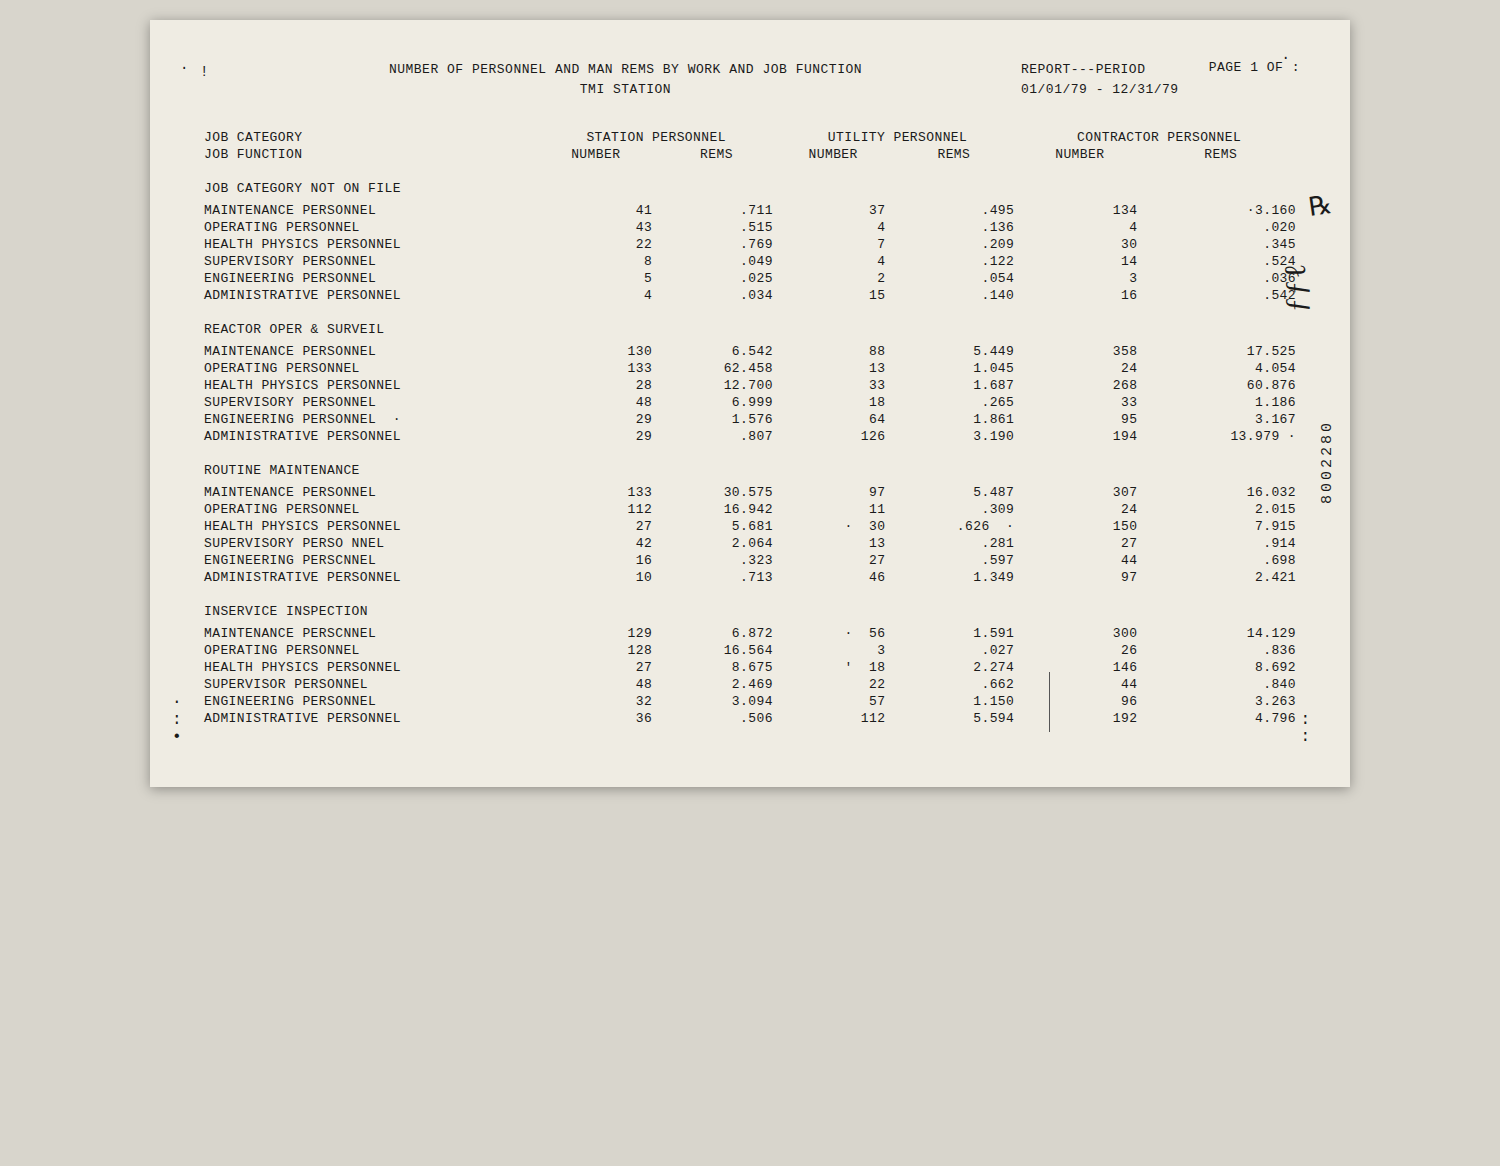·
·
!
NUMBER OF PERSONNEL AND MAN REMS BY WORK AND JOB FUNCTION
TMI STATION
REPORT---PERIOD
01/01/79 - 12/31/79
PAGE 1 OF :
| JOB CATEGORY | STATION PERSONNEL | UTILITY PERSONNEL | CONTRACTOR PERSONNEL |
| --- | --- | --- | --- |
| JOB FUNCTION | NUMBER | REMS | NUMBER | REMS | NUMBER | REMS |
| JOB CATEGORY NOT ON FILE |
| MAINTENANCE PERSONNEL | 41 | .711 | 37 | .495 | 134 | ·3.160 |
| OPERATING PERSONNEL | 43 | .515 | 4 | .136 | 4 | .020 |
| HEALTH PHYSICS PERSONNEL | 22 | .769 | 7 | .209 | 30 | .345 |
| SUPERVISORY PERSONNEL | 8 | .049 | 4 | .122 | 14 | .524 |
| ENGINEERING PERSONNEL | 5 | .025 | 2 | .054 | 3 | .036 |
| ADMINISTRATIVE PERSONNEL | 4 | .034 | 15 | .140 | 16 | .542 |
| REACTOR OPER & SURVEIL |
| MAINTENANCE PERSONNEL | 130 | 6.542 | 88 | 5.449 | 358 | 17.525 |
| OPERATING PERSONNEL | 133 | 62.458 | 13 | 1.045 | 24 | 4.054 |
| HEALTH PHYSICS PERSONNEL | 28 | 12.700 | 33 | 1.687 | 268 | 60.876 |
| SUPERVISORY PERSONNEL | 48 | 6.999 | 18 | .265 | 33 | 1.186 |
| ENGINEERING PERSONNEL · | 29 | 1.576 | 64 | 1.861 | 95 | 3.167 |
| ADMINISTRATIVE PERSONNEL | 29 | .807 | 126 | 3.190 | 194 | 13.979 · |
| ROUTINE MAINTENANCE |
| MAINTENANCE PERSONNEL | 133 | 30.575 | 97 | 5.487 | 307 | 16.032 |
| OPERATING PERSONNEL | 112 | 16.942 | 11 | .309 | 24 | 2.015 |
| HEALTH PHYSICS PERSONNEL | 27 | 5.681 | · 30 | .626 · | 150 | 7.915 |
| SUPERVISORY PERSO NNEL | 42 | 2.064 | 13 | .281 | 27 | .914 |
| ENGINEERING PERSCNNEL | 16 | .323 | 27 | .597 | 44 | .698 |
| ADMINISTRATIVE PERSONNEL | 10 | .713 | 46 | 1.349 | 97 | 2.421 |
| INSERVICE INSPECTION |
| MAINTENANCE PERSCNNEL | 129 | 6.872 | · 56 | 1.591 | 300 | 14.129 |
| OPERATING PERSONNEL | 128 | 16.564 | 3 | .027 | 26 | .836 |
| HEALTH PHYSICS PERSONNEL | 27 | 8.675 | ' 18 | 2.274 | 146 | 8.692 |
| SUPERVISOR PERSONNEL | 48 | 2.469 | 22 | .662 | 44 | .840 |
| ENGINEERING PERSONNEL | 32 | 3.094 | 57 | 1.150 | 96 | 3.263 |
| ADMINISTRATIVE PERSONNEL | 36 | .506 | 112 | 5.594 | 192 | 4.796 |
℞
ƒƒℓ
8002280
·
:
•
:
: